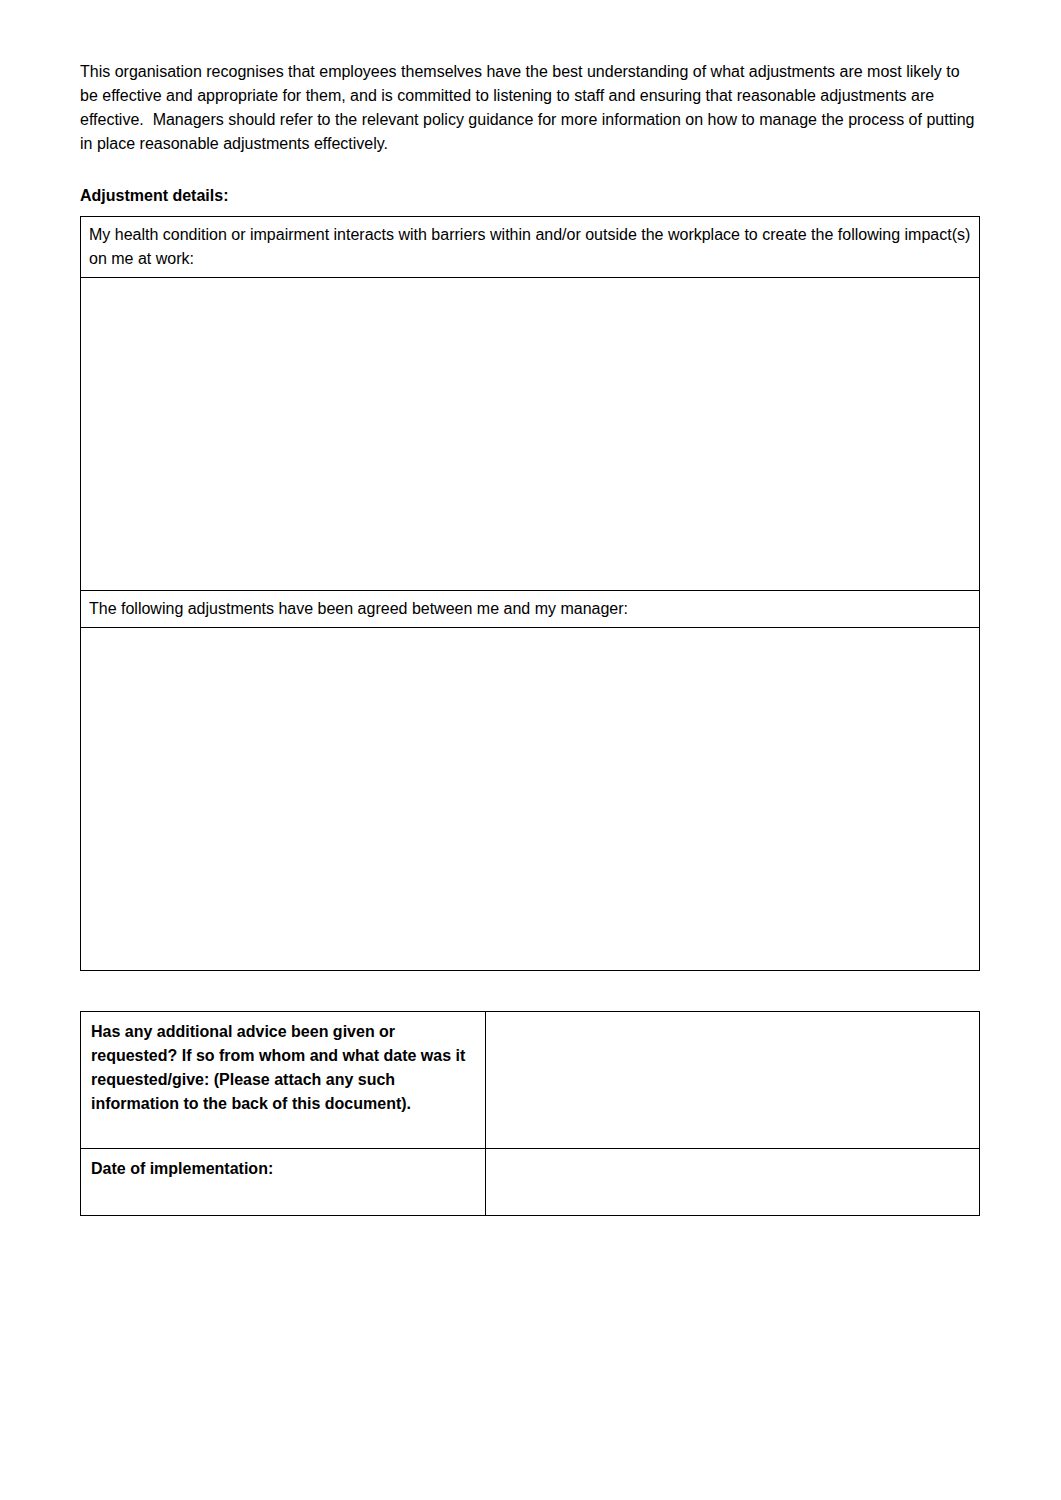This organisation recognises that employees themselves have the best understanding of what adjustments are most likely to be effective and appropriate for them, and is committed to listening to staff and ensuring that reasonable adjustments are effective. Managers should refer to the relevant policy guidance for more information on how to manage the process of putting in place reasonable adjustments effectively.
Adjustment details:
| My health condition or impairment interacts with barriers within and/or outside the workplace to create the following impact(s) on me at work: |
| The following adjustments have been agreed between me and my manager: |
| Has any additional advice been given or requested? If so from whom and what date was it requested/give: (Please attach any such information to the back of this document). | |
| Date of implementation: | |